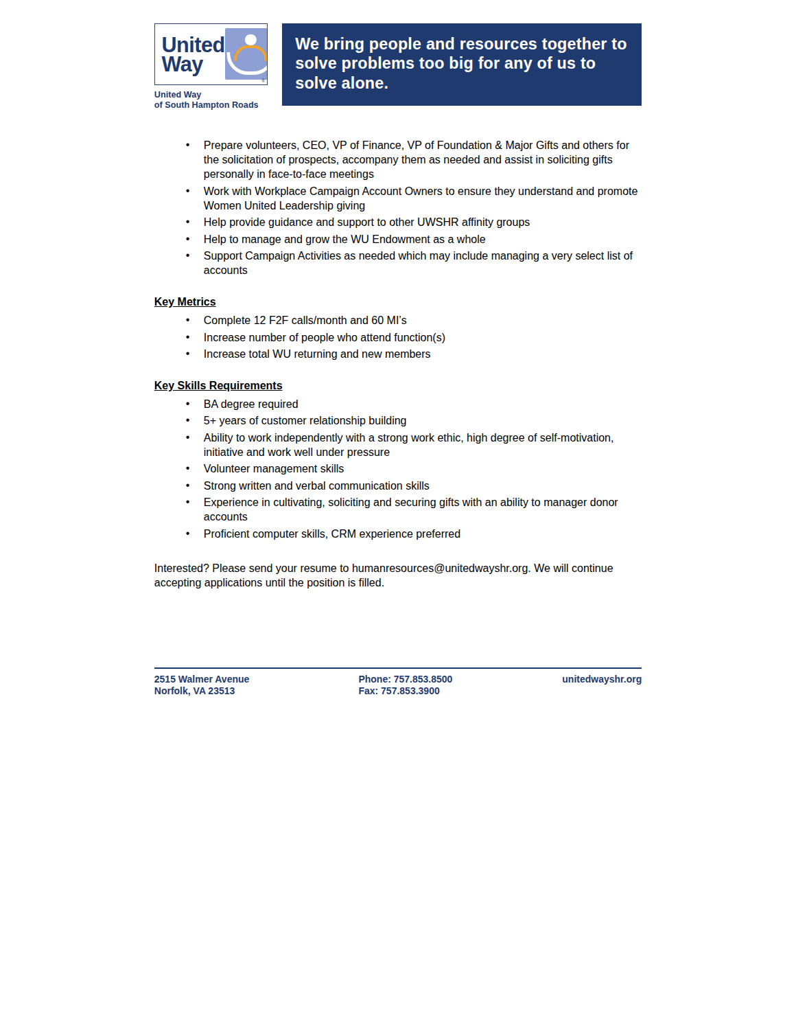United
Way
®
United Way
of South Hampton Roads
We bring people and resources together to solve problems too big for any of us to solve alone.
Prepare volunteers, CEO, VP of Finance, VP of Foundation & Major Gifts and others for the solicitation of prospects, accompany them as needed and assist in soliciting gifts personally in face-to-face meetings
Work with Workplace Campaign Account Owners to ensure they understand and promote Women United Leadership giving
Help provide guidance and support to other UWSHR affinity groups
Help to manage and grow the WU Endowment as a whole
Support Campaign Activities as needed which may include managing a very select list of accounts
Key Metrics
Complete 12 F2F calls/month and 60 MI’s
Increase number of people who attend function(s)
Increase total WU returning and new members
Key Skills Requirements
BA degree required
5+ years of customer relationship building
Ability to work independently with a strong work ethic, high degree of self-motivation, initiative and work well under pressure
Volunteer management skills
Strong written and verbal communication skills
Experience in cultivating, soliciting and securing gifts with an ability to manager donor accounts
Proficient computer skills, CRM experience preferred
Interested? Please send your resume to humanresources@unitedwayshr.org. We will continue accepting applications until the position is filled.
2515 Walmer Avenue
Norfolk, VA 23513
Phone: 757.853.8500
Fax: 757.853.3900
unitedwayshr.org